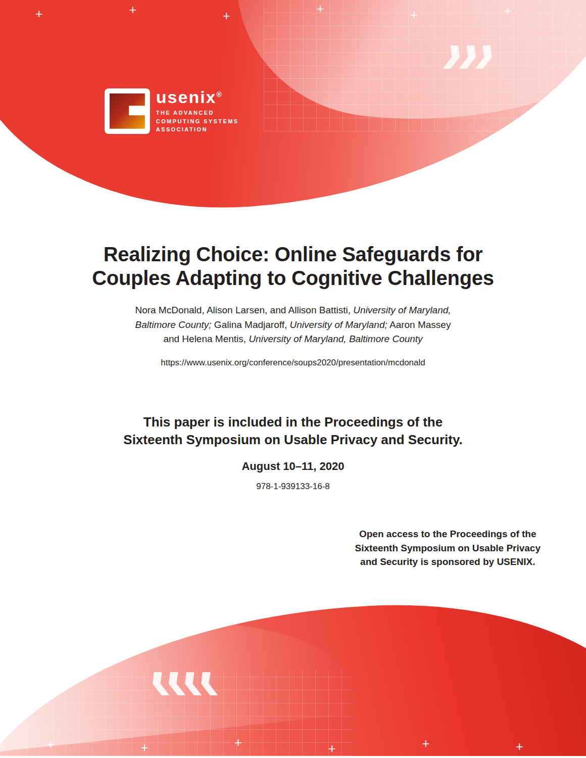+ + + + + +
usenix®
The Advanced
Computing Systems
Association
Realizing Choice: Online Safeguards for
Couples Adapting to Cognitive Challenges
Nora McDonald, Alison Larsen, and Allison Battisti, University of Maryland,
Baltimore County; Galina Madjaroff, University of Maryland; Aaron Massey
and Helena Mentis, University of Maryland, Baltimore County
https://www.usenix.org/conference/soups2020/presentation/mcdonald
This paper is included in the Proceedings of the
Sixteenth Symposium on Usable Privacy and Security.
August 10–11, 2020
978-1-939133-16-8
Open access to the Proceedings of the
Sixteenth Symposium on Usable Privacy
and Security is sponsored by USENIX.
+ + + + + +